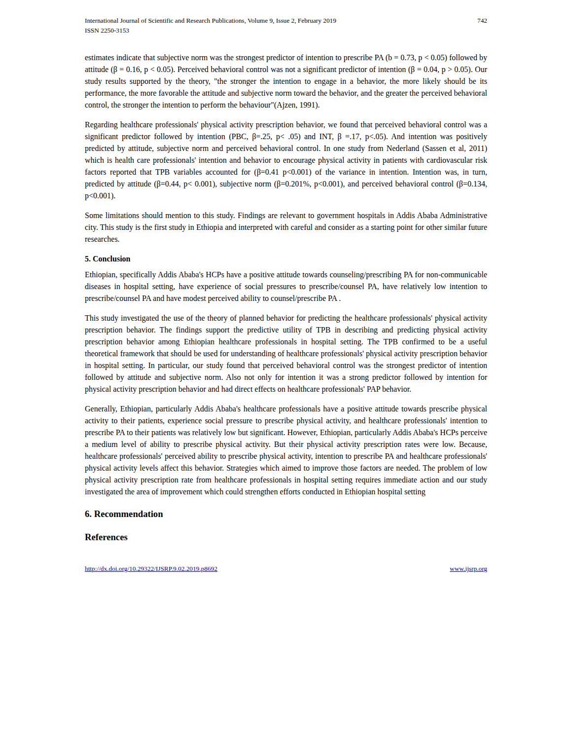International Journal of Scientific and Research Publications, Volume 9, Issue 2, February 2019
742
ISSN 2250-3153
estimates indicate that subjective norm was the strongest predictor of intention to prescribe PA (b = 0.73, p < 0.05) followed by attitude (β = 0.16, p < 0.05). Perceived behavioral control was not a significant predictor of intention (β = 0.04, p > 0.05). Our study results supported by the theory, "the stronger the intention to engage in a behavior, the more likely should be its performance, the more favorable the attitude and subjective norm toward the behavior, and the greater the perceived behavioral control, the stronger the intention to perform the behaviour"(Ajzen, 1991).
Regarding healthcare professionals' physical activity prescription behavior, we found that perceived behavioral control was a significant predictor followed by intention (PBC, β=.25, p< .05) and INT, β =.17, p<.05). And intention was positively predicted by attitude, subjective norm and perceived behavioral control. In one study from Nederland (Sassen et al, 2011) which is health care professionals' intention and behavior to encourage physical activity in patients with cardiovascular risk factors reported that TPB variables accounted for (β=0.41 p<0.001) of the variance in intention. Intention was, in turn, predicted by attitude (β=0.44, p< 0.001), subjective norm (β=0.201%, p<0.001), and perceived behavioral control (β=0.134, p<0.001).
Some limitations should mention to this study. Findings are relevant to government hospitals in Addis Ababa Administrative city. This study is the first study in Ethiopia and interpreted with careful and consider as a starting point for other similar future researches.
5. Conclusion
Ethiopian, specifically Addis Ababa's HCPs have a positive attitude towards counseling/prescribing PA for non-communicable diseases in hospital setting, have experience of social pressures to prescribe/counsel PA, have relatively low intention to prescribe/counsel PA and have modest perceived ability to counsel/prescribe PA .
This study investigated the use of the theory of planned behavior for predicting the healthcare professionals' physical activity prescription behavior. The findings support the predictive utility of TPB in describing and predicting physical activity prescription behavior among Ethiopian healthcare professionals in hospital setting. The TPB confirmed to be a useful theoretical framework that should be used for understanding of healthcare professionals' physical activity prescription behavior in hospital setting. In particular, our study found that perceived behavioral control was the strongest predictor of intention followed by attitude and subjective norm. Also not only for intention it was a strong predictor followed by intention for physical activity prescription behavior and had direct effects on healthcare professionals' PAP behavior.
Generally, Ethiopian, particularly Addis Ababa's healthcare professionals have a positive attitude towards prescribe physical activity to their patients, experience social pressure to prescribe physical activity, and healthcare professionals' intention to prescribe PA to their patients was relatively low but significant. However, Ethiopian, particularly Addis Ababa's HCPs perceive a medium level of ability to prescribe physical activity. But their physical activity prescription rates were low. Because, healthcare professionals' perceived ability to prescribe physical activity, intention to prescribe PA and healthcare professionals' physical activity levels affect this behavior. Strategies which aimed to improve those factors are needed. The problem of low physical activity prescription rate from healthcare professionals in hospital setting requires immediate action and our study investigated the area of improvement which could strengthen efforts conducted in Ethiopian hospital setting
6. Recommendation
References
http://dx.doi.org/10.29322/IJSRP.9.02.2019.p8692
www.ijsrp.org